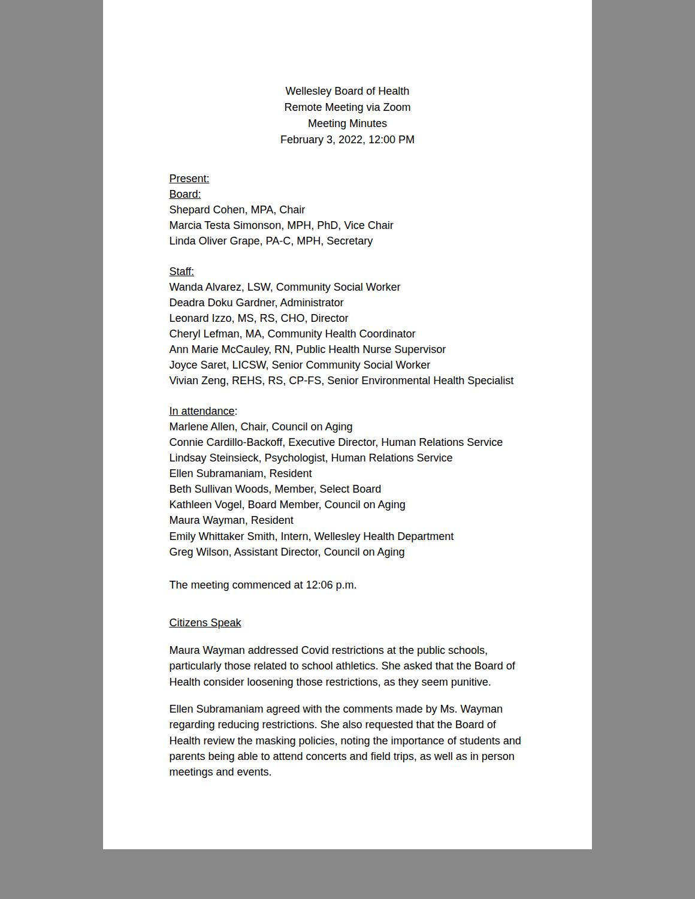Wellesley Board of Health
Remote Meeting via Zoom
Meeting Minutes
February 3, 2022, 12:00 PM
Present:
Board:
Shepard Cohen, MPA, Chair
Marcia Testa Simonson, MPH, PhD, Vice Chair
Linda Oliver Grape, PA-C, MPH, Secretary
Staff:
Wanda Alvarez, LSW, Community Social Worker
Deadra Doku Gardner, Administrator
Leonard Izzo, MS, RS, CHO, Director
Cheryl Lefman, MA, Community Health Coordinator
Ann Marie McCauley, RN, Public Health Nurse Supervisor
Joyce Saret, LICSW, Senior Community Social Worker
Vivian Zeng, REHS, RS, CP-FS, Senior Environmental Health Specialist
In attendance:
Marlene Allen, Chair, Council on Aging
Connie Cardillo-Backoff, Executive Director, Human Relations Service
Lindsay Steinsieck, Psychologist, Human Relations Service
Ellen Subramaniam, Resident
Beth Sullivan Woods, Member, Select Board
Kathleen Vogel, Board Member, Council on Aging
Maura Wayman, Resident
Emily Whittaker Smith, Intern, Wellesley Health Department
Greg Wilson, Assistant Director, Council on Aging
The meeting commenced at 12:06 p.m.
Citizens Speak
Maura Wayman addressed Covid restrictions at the public schools, particularly those related to school athletics. She asked that the Board of Health consider loosening those restrictions, as they seem punitive.
Ellen Subramaniam agreed with the comments made by Ms. Wayman regarding reducing restrictions. She also requested that the Board of Health review the masking policies, noting the importance of students and parents being able to attend concerts and field trips, as well as in person meetings and events.